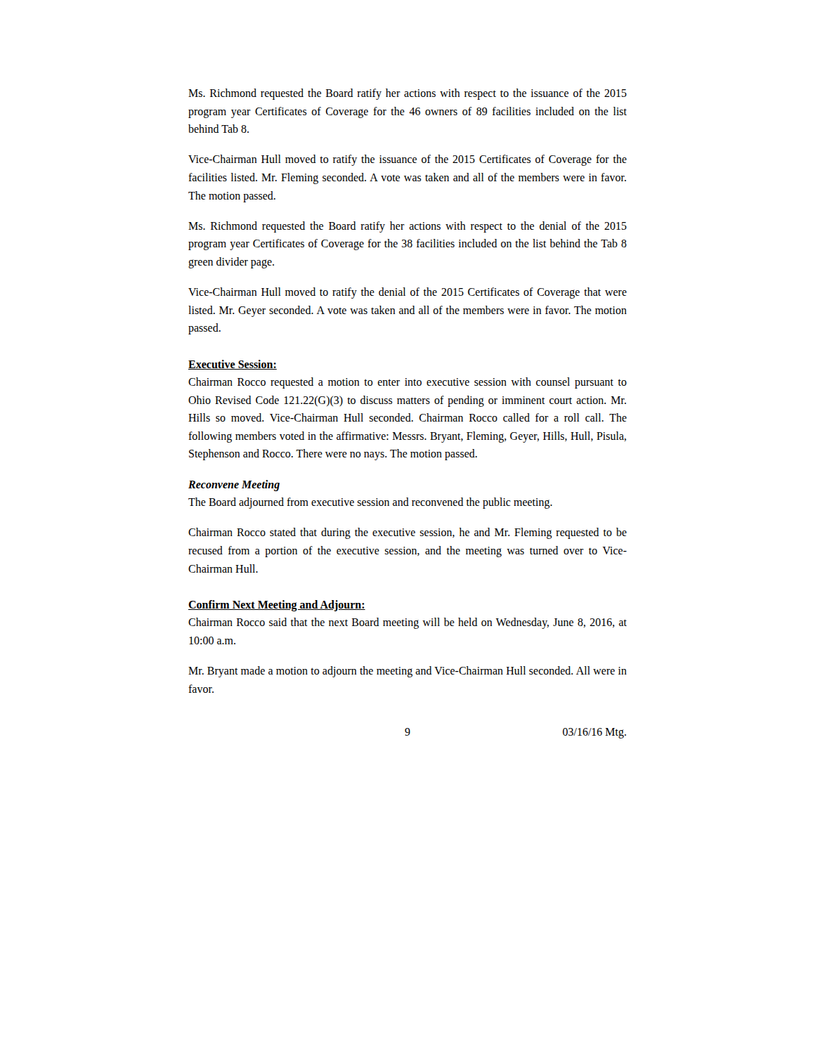Ms. Richmond requested the Board ratify her actions with respect to the issuance of the 2015 program year Certificates of Coverage for the 46 owners of 89 facilities included on the list behind Tab 8.
Vice-Chairman Hull moved to ratify the issuance of the 2015 Certificates of Coverage for the facilities listed. Mr. Fleming seconded. A vote was taken and all of the members were in favor. The motion passed.
Ms. Richmond requested the Board ratify her actions with respect to the denial of the 2015 program year Certificates of Coverage for the 38 facilities included on the list behind the Tab 8 green divider page.
Vice-Chairman Hull moved to ratify the denial of the 2015 Certificates of Coverage that were listed. Mr. Geyer seconded. A vote was taken and all of the members were in favor. The motion passed.
Executive Session:
Chairman Rocco requested a motion to enter into executive session with counsel pursuant to Ohio Revised Code 121.22(G)(3) to discuss matters of pending or imminent court action. Mr. Hills so moved. Vice-Chairman Hull seconded. Chairman Rocco called for a roll call. The following members voted in the affirmative: Messrs. Bryant, Fleming, Geyer, Hills, Hull, Pisula, Stephenson and Rocco. There were no nays. The motion passed.
Reconvene Meeting
The Board adjourned from executive session and reconvened the public meeting.
Chairman Rocco stated that during the executive session, he and Mr. Fleming requested to be recused from a portion of the executive session, and the meeting was turned over to Vice-Chairman Hull.
Confirm Next Meeting and Adjourn:
Chairman Rocco said that the next Board meeting will be held on Wednesday, June 8, 2016, at 10:00 a.m.
Mr. Bryant made a motion to adjourn the meeting and Vice-Chairman Hull seconded. All were in favor.
9
03/16/16 Mtg.